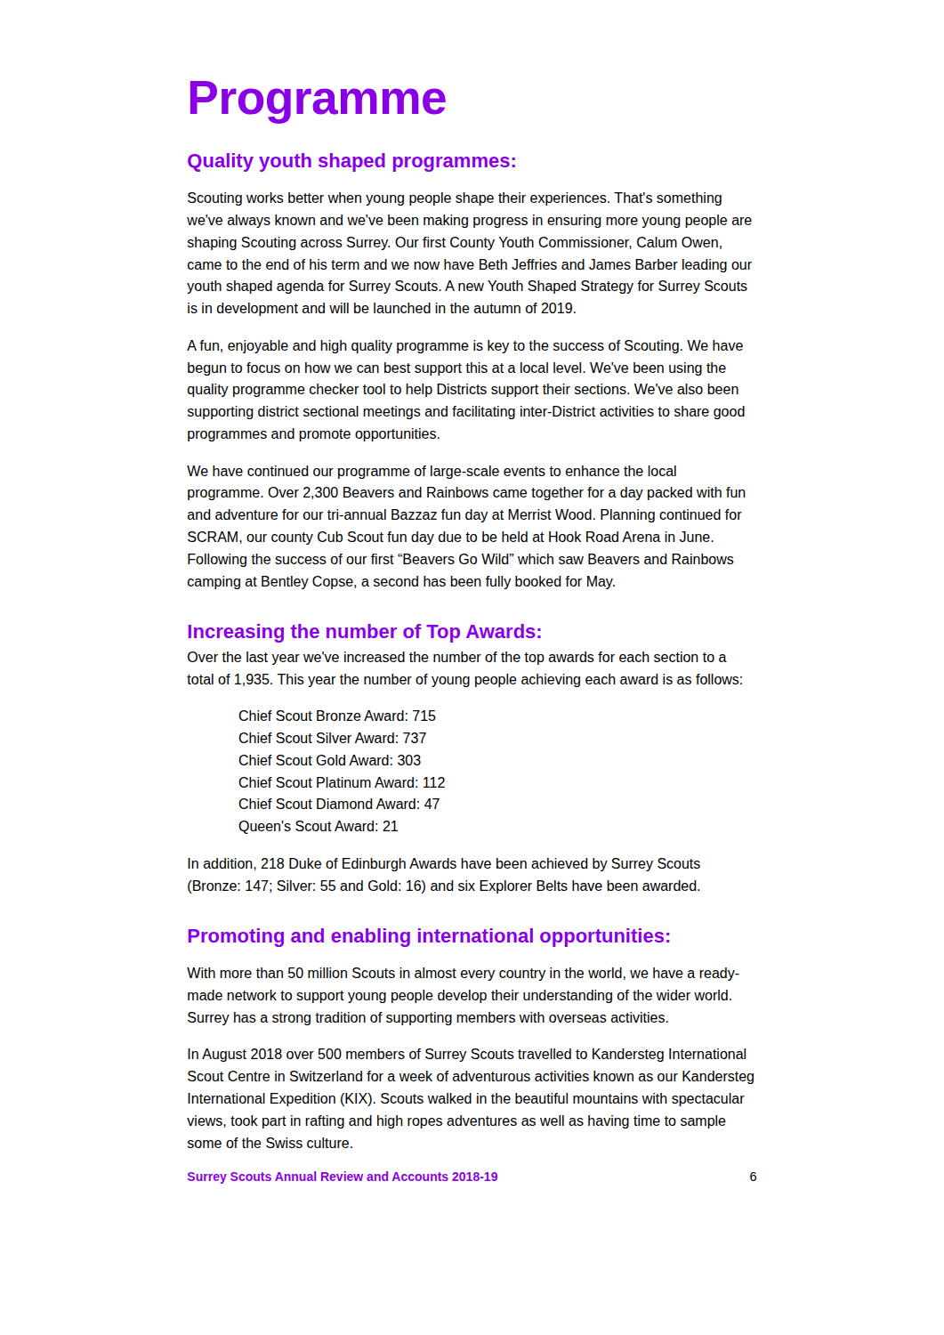Programme
Quality youth shaped programmes:
Scouting works better when young people shape their experiences. That's something we've always known and we've been making progress in ensuring more young people are shaping Scouting across Surrey. Our first County Youth Commissioner, Calum Owen, came to the end of his term and we now have Beth Jeffries and James Barber leading our youth shaped agenda for Surrey Scouts. A new Youth Shaped Strategy for Surrey Scouts is in development and will be launched in the autumn of 2019.
A fun, enjoyable and high quality programme is key to the success of Scouting. We have begun to focus on how we can best support this at a local level. We've been using the quality programme checker tool to help Districts support their sections. We've also been supporting district sectional meetings and facilitating inter-District activities to share good programmes and promote opportunities.
We have continued our programme of large-scale events to enhance the local programme. Over 2,300 Beavers and Rainbows came together for a day packed with fun and adventure for our tri-annual Bazzaz fun day at Merrist Wood. Planning continued for SCRAM, our county Cub Scout fun day due to be held at Hook Road Arena in June. Following the success of our first “Beavers Go Wild” which saw Beavers and Rainbows camping at Bentley Copse, a second has been fully booked for May.
Increasing the number of Top Awards:
Over the last year we've increased the number of the top awards for each section to a total of 1,935. This year the number of young people achieving each award is as follows:
Chief Scout Bronze Award: 715
Chief Scout Silver Award: 737
Chief Scout Gold Award: 303
Chief Scout Platinum Award: 112
Chief Scout Diamond Award: 47
Queen's Scout Award: 21
In addition, 218 Duke of Edinburgh Awards have been achieved by Surrey Scouts (Bronze: 147; Silver: 55 and Gold: 16) and six Explorer Belts have been awarded.
Promoting and enabling international opportunities:
With more than 50 million Scouts in almost every country in the world, we have a ready-made network to support young people develop their understanding of the wider world. Surrey has a strong tradition of supporting members with overseas activities.
In August 2018 over 500 members of Surrey Scouts travelled to Kandersteg International Scout Centre in Switzerland for a week of adventurous activities known as our Kandersteg International Expedition (KIX). Scouts walked in the beautiful mountains with spectacular views, took part in rafting and high ropes adventures as well as having time to sample some of the Swiss culture.
Surrey Scouts Annual Review and Accounts 2018-19 6